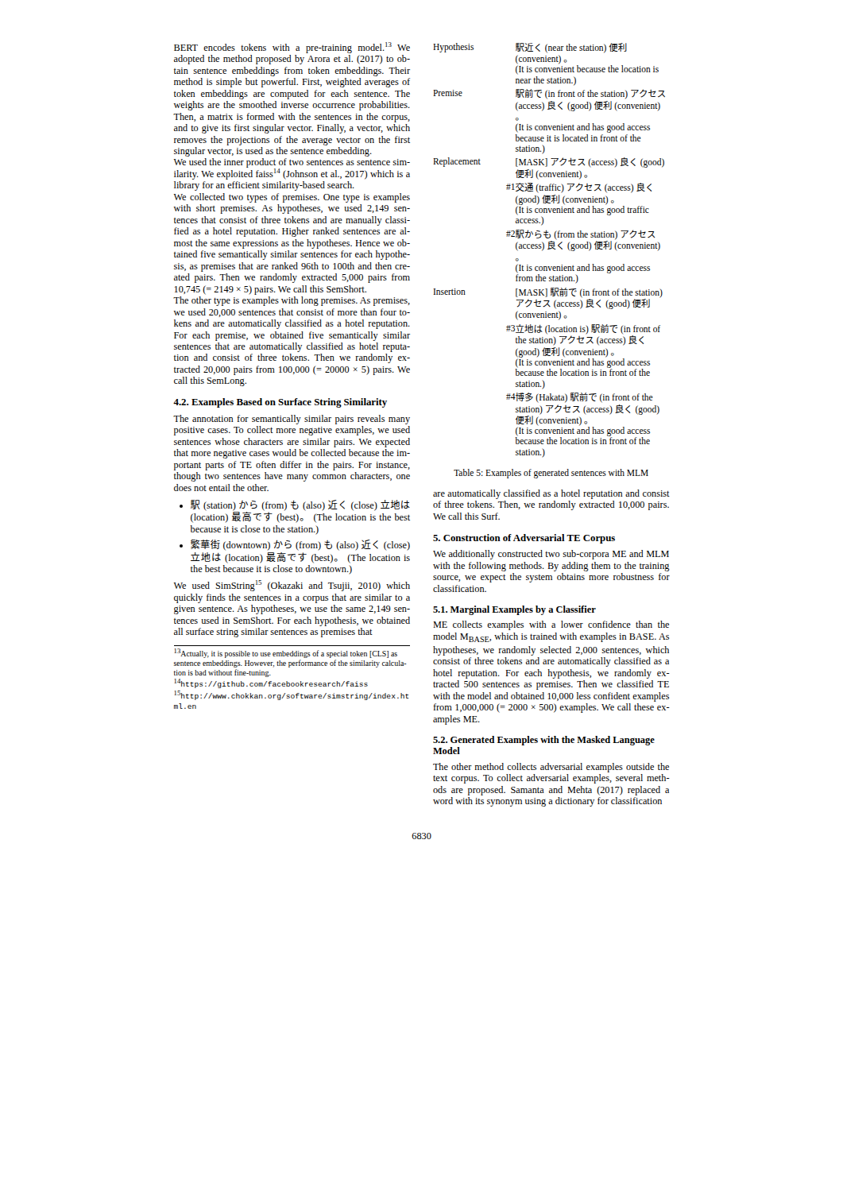BERT encodes tokens with a pre-training model.13 We adopted the method proposed by Arora et al. (2017) to obtain sentence embeddings from token embeddings. Their method is simple but powerful. First, weighted averages of token embeddings are computed for each sentence. The weights are the smoothed inverse occurrence probabilities. Then, a matrix is formed with the sentences in the corpus, and to give its first singular vector. Finally, a vector, which removes the projections of the average vector on the first singular vector, is used as the sentence embedding.
We used the inner product of two sentences as sentence similarity. We exploited faiss14 (Johnson et al., 2017) which is a library for an efficient similarity-based search.
We collected two types of premises. One type is examples with short premises. As hypotheses, we used 2,149 sentences that consist of three tokens and are manually classified as a hotel reputation. Higher ranked sentences are almost the same expressions as the hypotheses. Hence we obtained five semantically similar sentences for each hypothesis, as premises that are ranked 96th to 100th and then created pairs. Then we randomly extracted 5,000 pairs from 10,745 (= 2149 × 5) pairs. We call this SemShort.
The other type is examples with long premises. As premises, we used 20,000 sentences that consist of more than four tokens and are automatically classified as a hotel reputation. For each premise, we obtained five semantically similar sentences that are automatically classified as hotel reputation and consist of three tokens. Then we randomly extracted 20,000 pairs from 100,000 (= 20000 × 5) pairs. We call this SemLong.
4.2. Examples Based on Surface String Similarity
The annotation for semantically similar pairs reveals many positive cases. To collect more negative examples, we used sentences whose characters are similar pairs. We expected that more negative cases would be collected because the important parts of TE often differ in the pairs. For instance, though two sentences have many common characters, one does not entail the other.
駅 (station) から (from) も (also) 近く (close) 立地は (location) 最高です (best)。 (The location is the best because it is close to the station.)
繁華街 (downtown) から (from) も (also) 近く (close) 立地は (location) 最高です (best)。 (The location is the best because it is close to downtown.)
We used SimString15 (Okazaki and Tsujii, 2010) which quickly finds the sentences in a corpus that are similar to a given sentence. As hypotheses, we use the same 2,149 sentences used in SemShort. For each hypothesis, we obtained all surface string similar sentences as premises that
13Actually, it is possible to use embeddings of a special token [CLS] as sentence embeddings. However, the performance of the similarity calculation is bad without fine-tuning.
14https://github.com/facebookresearch/faiss
15http://www.chokkan.org/software/simstring/index.html.en
| Hypothesis | | 駅近く (near the station) 便利 (convenient) 。 (It is convenient because the location is near the station.) |
| Premise | | 駅前で (in front of the station) アクセス (access) 良く (good) 便利 (convenient) 。 (It is convenient and has good access because it is located in front of the station.) |
| Replacement | | [MASK] アクセス (access) 良く (good) 便利 (convenient) 。 |
| | #1 | 交通 (traffic) アクセス (access) 良く (good) 便利 (convenient) 。 (It is convenient and has good traffic access.) |
| | #2 | 駅からも (from the station) アクセス (access) 良く (good) 便利 (convenient) 。 (It is convenient and has good access from the station.) |
| Insertion | | [MASK] 駅前で (in front of the station) アクセス (access) 良く (good) 便利 (convenient) 。 |
| | #3 | 立地は (location is) 駅前で (in front of the station) アクセス (access) 良く (good) 便利 (convenient) 。 (It is convenient and has good access because the location is in front of the station.) |
| | #4 | 博多 (Hakata) 駅前で (in front of the station) アクセス (access) 良く (good) 便利 (convenient) 。 (It is convenient and has good access because the location is in front of the station.) |
Table 5: Examples of generated sentences with MLM
are automatically classified as a hotel reputation and consist of three tokens. Then, we randomly extracted 10,000 pairs. We call this Surf.
5. Construction of Adversarial TE Corpus
We additionally constructed two sub-corpora ME and MLM with the following methods. By adding them to the training source, we expect the system obtains more robustness for classification.
5.1. Marginal Examples by a Classifier
ME collects examples with a lower confidence than the model MBASE, which is trained with examples in BASE. As hypotheses, we randomly selected 2,000 sentences, which consist of three tokens and are automatically classified as a hotel reputation. For each hypothesis, we randomly extracted 500 sentences as premises. Then we classified TE with the model and obtained 10,000 less confident examples from 1,000,000 (= 2000 × 500) examples. We call these examples ME.
5.2. Generated Examples with the Masked Language Model
The other method collects adversarial examples outside the text corpus. To collect adversarial examples, several methods are proposed. Samanta and Mehta (2017) replaced a word with its synonym using a dictionary for classification
6830